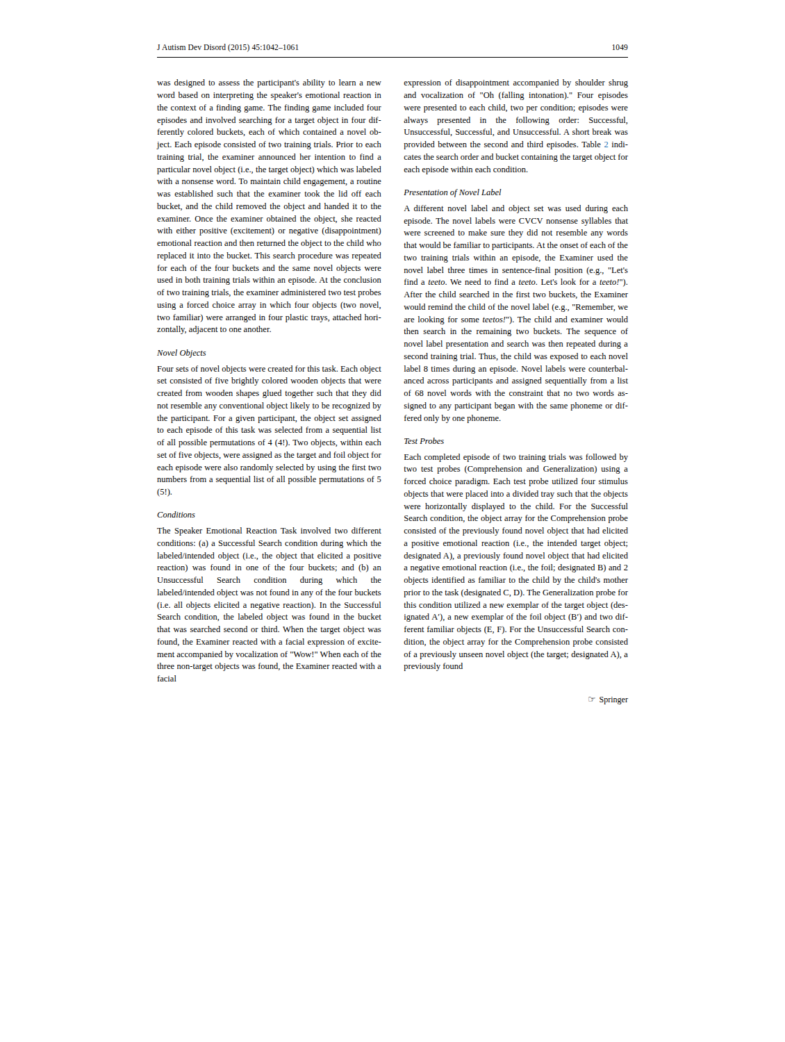J Autism Dev Disord (2015) 45:1042–1061
1049
was designed to assess the participant's ability to learn a new word based on interpreting the speaker's emotional reaction in the context of a finding game. The finding game included four episodes and involved searching for a target object in four differently colored buckets, each of which contained a novel object. Each episode consisted of two training trials. Prior to each training trial, the examiner announced her intention to find a particular novel object (i.e., the target object) which was labeled with a nonsense word. To maintain child engagement, a routine was established such that the examiner took the lid off each bucket, and the child removed the object and handed it to the examiner. Once the examiner obtained the object, she reacted with either positive (excitement) or negative (disappointment) emotional reaction and then returned the object to the child who replaced it into the bucket. This search procedure was repeated for each of the four buckets and the same novel objects were used in both training trials within an episode. At the conclusion of two training trials, the examiner administered two test probes using a forced choice array in which four objects (two novel, two familiar) were arranged in four plastic trays, attached horizontally, adjacent to one another.
Novel Objects
Four sets of novel objects were created for this task. Each object set consisted of five brightly colored wooden objects that were created from wooden shapes glued together such that they did not resemble any conventional object likely to be recognized by the participant. For a given participant, the object set assigned to each episode of this task was selected from a sequential list of all possible permutations of 4 (4!). Two objects, within each set of five objects, were assigned as the target and foil object for each episode were also randomly selected by using the first two numbers from a sequential list of all possible permutations of 5 (5!).
Conditions
The Speaker Emotional Reaction Task involved two different conditions: (a) a Successful Search condition during which the labeled/intended object (i.e., the object that elicited a positive reaction) was found in one of the four buckets; and (b) an Unsuccessful Search condition during which the labeled/intended object was not found in any of the four buckets (i.e. all objects elicited a negative reaction). In the Successful Search condition, the labeled object was found in the bucket that was searched second or third. When the target object was found, the Examiner reacted with a facial expression of excitement accompanied by vocalization of "Wow!" When each of the three non-target objects was found, the Examiner reacted with a facial
expression of disappointment accompanied by shoulder shrug and vocalization of "Oh (falling intonation)." Four episodes were presented to each child, two per condition; episodes were always presented in the following order: Successful, Unsuccessful, Successful, and Unsuccessful. A short break was provided between the second and third episodes. Table 2 indicates the search order and bucket containing the target object for each episode within each condition.
Presentation of Novel Label
A different novel label and object set was used during each episode. The novel labels were CVCV nonsense syllables that were screened to make sure they did not resemble any words that would be familiar to participants. At the onset of each of the two training trials within an episode, the Examiner used the novel label three times in sentence-final position (e.g., "Let's find a teeto. We need to find a teeto. Let's look for a teeto!"). After the child searched in the first two buckets, the Examiner would remind the child of the novel label (e.g., "Remember, we are looking for some teetos!"). The child and examiner would then search in the remaining two buckets. The sequence of novel label presentation and search was then repeated during a second training trial. Thus, the child was exposed to each novel label 8 times during an episode. Novel labels were counterbalanced across participants and assigned sequentially from a list of 68 novel words with the constraint that no two words assigned to any participant began with the same phoneme or differed only by one phoneme.
Test Probes
Each completed episode of two training trials was followed by two test probes (Comprehension and Generalization) using a forced choice paradigm. Each test probe utilized four stimulus objects that were placed into a divided tray such that the objects were horizontally displayed to the child. For the Successful Search condition, the object array for the Comprehension probe consisted of the previously found novel object that had elicited a positive emotional reaction (i.e., the intended target object; designated A), a previously found novel object that had elicited a negative emotional reaction (i.e., the foil; designated B) and 2 objects identified as familiar to the child by the child's mother prior to the task (designated C, D). The Generalization probe for this condition utilized a new exemplar of the target object (designated A′), a new exemplar of the foil object (B′) and two different familiar objects (E, F). For the Unsuccessful Search condition, the object array for the Comprehension probe consisted of a previously unseen novel object (the target; designated A), a previously found
☞Springer